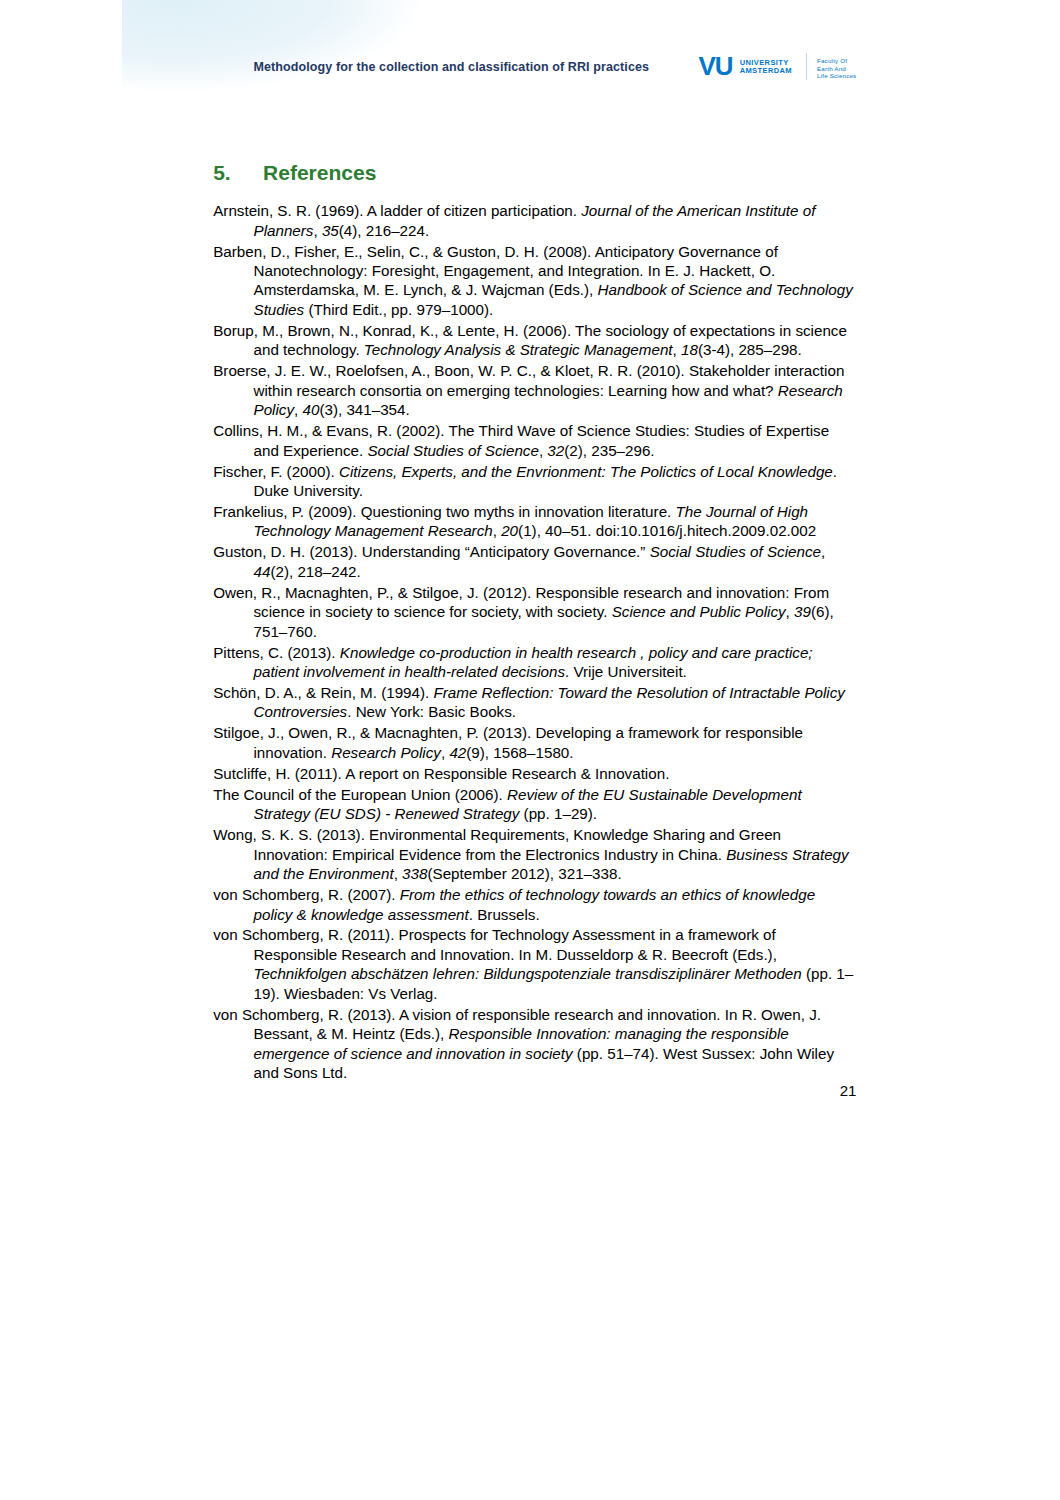Methodology for the collection and classification of RRI practices
VU University
Amsterdam
Faculty of
Earth and
Life Sciences
5. References
Arnstein, S. R. (1969). A ladder of citizen participation. Journal of the American Institute of Planners, 35(4), 216–224.
Barben, D., Fisher, E., Selin, C., & Guston, D. H. (2008). Anticipatory Governance of Nanotechnology: Foresight, Engagement, and Integration. In E. J. Hackett, O. Amsterdamska, M. E. Lynch, & J. Wajcman (Eds.), Handbook of Science and Technology Studies (Third Edit., pp. 979–1000).
Borup, M., Brown, N., Konrad, K., & Lente, H. (2006). The sociology of expectations in science and technology. Technology Analysis & Strategic Management, 18(3-4), 285–298.
Broerse, J. E. W., Roelofsen, A., Boon, W. P. C., & Kloet, R. R. (2010). Stakeholder interaction within research consortia on emerging technologies: Learning how and what? Research Policy, 40(3), 341–354.
Collins, H. M., & Evans, R. (2002). The Third Wave of Science Studies: Studies of Expertise and Experience. Social Studies of Science, 32(2), 235–296.
Fischer, F. (2000). Citizens, Experts, and the Envrionment: The Polictics of Local Knowledge. Duke University.
Frankelius, P. (2009). Questioning two myths in innovation literature. The Journal of High Technology Management Research, 20(1), 40–51. doi:10.1016/j.hitech.2009.02.002
Guston, D. H. (2013). Understanding “Anticipatory Governance.” Social Studies of Science, 44(2), 218–242.
Owen, R., Macnaghten, P., & Stilgoe, J. (2012). Responsible research and innovation: From science in society to science for society, with society. Science and Public Policy, 39(6), 751–760.
Pittens, C. (2013). Knowledge co-production in health research , policy and care practice; patient involvement in health-related decisions. Vrije Universiteit.
Schön, D. A., & Rein, M. (1994). Frame Reflection: Toward the Resolution of Intractable Policy Controversies. New York: Basic Books.
Stilgoe, J., Owen, R., & Macnaghten, P. (2013). Developing a framework for responsible innovation. Research Policy, 42(9), 1568–1580.
Sutcliffe, H. (2011). A report on Responsible Research & Innovation.
The Council of the European Union (2006). Review of the EU Sustainable Development Strategy (EU SDS) - Renewed Strategy (pp. 1–29).
Wong, S. K. S. (2013). Environmental Requirements, Knowledge Sharing and Green Innovation: Empirical Evidence from the Electronics Industry in China. Business Strategy and the Environment, 338(September 2012), 321–338.
von Schomberg, R. (2007). From the ethics of technology towards an ethics of knowledge policy & knowledge assessment. Brussels.
von Schomberg, R. (2011). Prospects for Technology Assessment in a framework of Responsible Research and Innovation. In M. Dusseldorp & R. Beecroft (Eds.), Technikfolgen abschätzen lehren: Bildungspotenziale transdisziplinärer Methoden (pp. 1–19). Wiesbaden: Vs Verlag.
von Schomberg, R. (2013). A vision of responsible research and innovation. In R. Owen, J. Bessant, & M. Heintz (Eds.), Responsible Innovation: managing the responsible emergence of science and innovation in society (pp. 51–74). West Sussex: John Wiley and Sons Ltd.
21